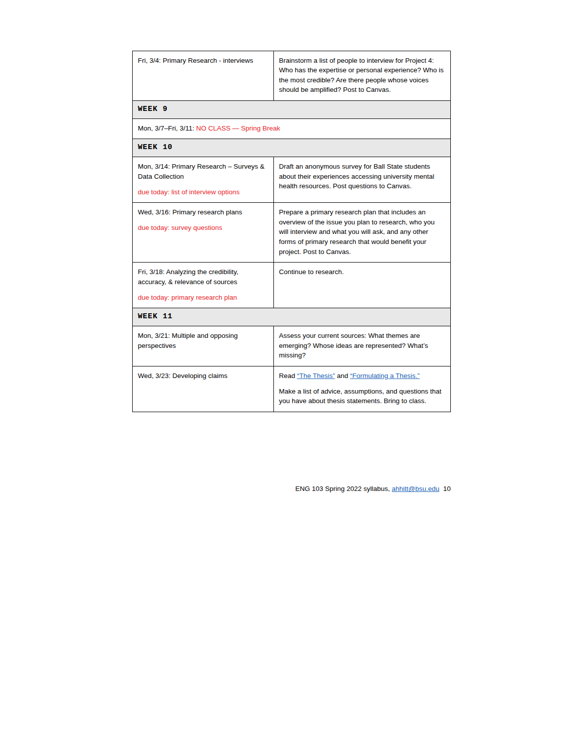| Fri, 3/4: Primary Research - interviews | Brainstorm a list of people to interview for Project 4: Who has the expertise or personal experience? Who is the most credible? Are there people whose voices should be amplified? Post to Canvas. |
| WEEK 9 |
| Mon, 3/7–Fri, 3/11: NO CLASS — Spring Break |
| WEEK 10 |
| Mon, 3/14: Primary Research – Surveys & Data Collection due today: list of interview options | Draft an anonymous survey for Ball State students about their experiences accessing university mental health resources. Post questions to Canvas. |
| Wed, 3/16: Primary research plans due today: survey questions | Prepare a primary research plan that includes an overview of the issue you plan to research, who you will interview and what you will ask, and any other forms of primary research that would benefit your project. Post to Canvas. |
| Fri, 3/18: Analyzing the credibility, accuracy, & relevance of sources due today: primary research plan | Continue to research. |
| WEEK 11 |
| Mon, 3/21: Multiple and opposing perspectives | Assess your current sources: What themes are emerging? Whose ideas are represented? What’s missing? |
| Wed, 3/23: Developing claims | Read “The Thesis” and “Formulating a Thesis.” Make a list of advice, assumptions, and questions that you have about thesis statements. Bring to class. |
ENG 103 Spring 2022 syllabus, ahhitt@bsu.edu 10